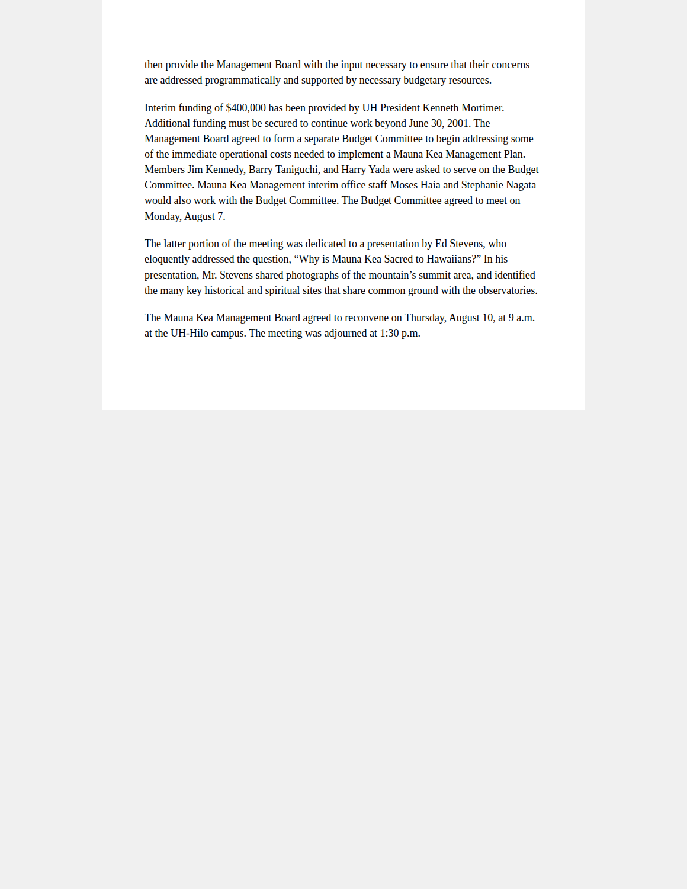then provide the Management Board with the input necessary to ensure that their concerns are addressed programmatically and supported by necessary budgetary resources.
Interim funding of $400,000 has been provided by UH President Kenneth Mortimer. Additional funding must be secured to continue work beyond June 30, 2001. The Management Board agreed to form a separate Budget Committee to begin addressing some of the immediate operational costs needed to implement a Mauna Kea Management Plan. Members Jim Kennedy, Barry Taniguchi, and Harry Yada were asked to serve on the Budget Committee. Mauna Kea Management interim office staff Moses Haia and Stephanie Nagata would also work with the Budget Committee. The Budget Committee agreed to meet on Monday, August 7.
The latter portion of the meeting was dedicated to a presentation by Ed Stevens, who eloquently addressed the question, “Why is Mauna Kea Sacred to Hawaiians?” In his presentation, Mr. Stevens shared photographs of the mountain’s summit area, and identified the many key historical and spiritual sites that share common ground with the observatories.
The Mauna Kea Management Board agreed to reconvene on Thursday, August 10, at 9 a.m. at the UH-Hilo campus. The meeting was adjourned at 1:30 p.m.